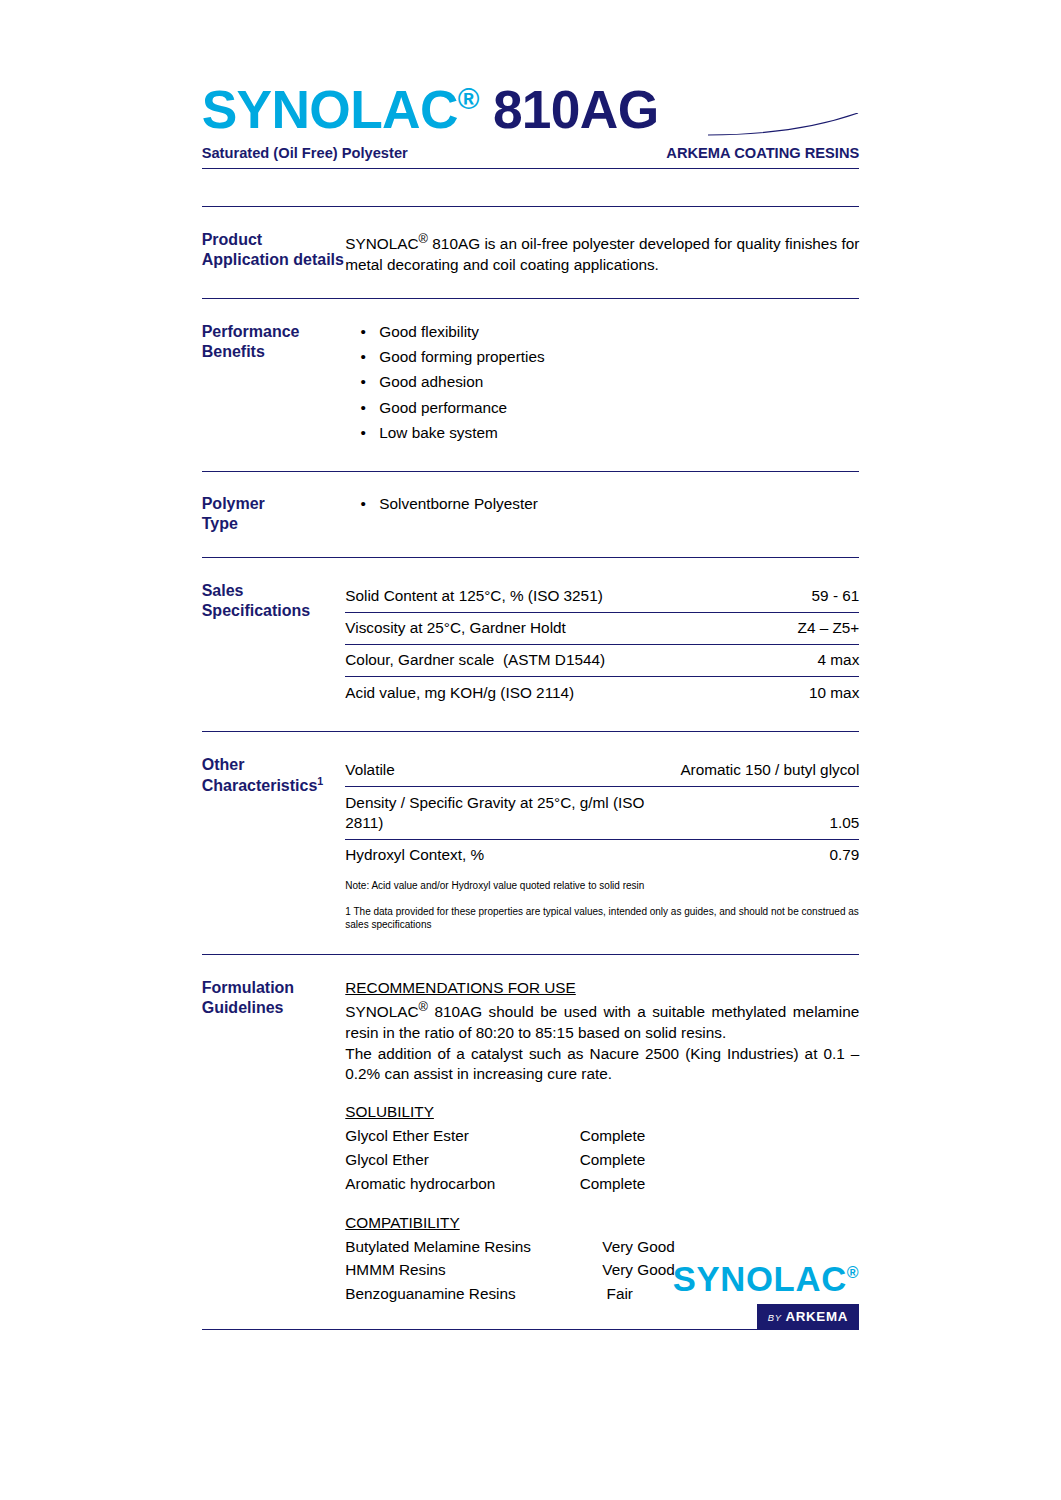SYNOLAC® 810AG
Saturated (Oil Free) Polyester
ARKEMA COATING RESINS
| Product Application details | SYNOLAC ® 810AG is an oil-free polyester developed for quality finishes for metal decorating and coil coating applications. |
| Performance Benefits | Good flexibility Good forming properties Good adhesion Good performance Low bake system |
| Polymer Type | Solventborne Polyester |
| Sales Specifications | / Solid Content at 125°C, % (ISO 3251) / 59 - 61 / / Viscosity at 25°C, Gardner Holdt / Z4 – Z5+ / / Colour, Gardner scale (ASTM D1544) / 4 max / / Acid value, mg KOH/g (ISO 2114) / 10 max / |
| Other Characteristics 1 | / Volatile / Aromatic 150 / butyl glycol / / Density / Specific Gravity at 25°C, g/ml (ISO 2811) / 1.05 / / Hydroxyl Context, % / 0.79 / Note: Acid value and/or Hydroxyl value quoted relative to solid resin 1 The data provided for these properties are typical values, intended only as guides, and should not be construed as sales specifications |
| Formulation Guidelines | RECOMMENDATIONS FOR USE SYNOLAC ® 810AG should be used with a suitable methylated melamine resin in the ratio of 80:20 to 85:15 based on solid resins. The addition of a catalyst such as Nacure 2500 (King Industries) at 0.1 – 0.2% can assist in increasing cure rate. SOLUBILITY / Glycol Ether Ester / Complete / / Glycol Ether / Complete / / Aromatic hydrocarbon / Complete / COMPATIBILITY / Butylated Melamine Resins / Very Good / / HMMM Resins / Very Good / / Benzoguanamine Resins / Fair / |
SYNOLAC®
BY ARKEMA